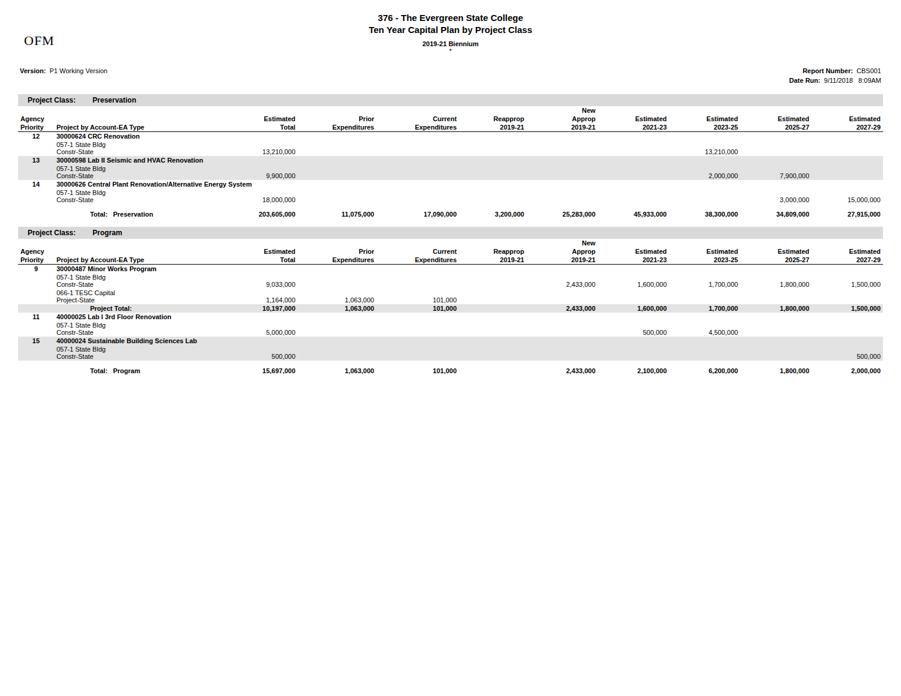OFM
376 - The Evergreen State College
Ten Year Capital Plan by Project Class
2019-21 Biennium
*
| Version: P1 Working Version | Report Number: CBS001 |
| | Date Run: 9/11/2018 8:09AM |
Project Class: Preservation
| | New | |
| Agency | | Estimated | Prior | Current | Reapprop | Approp | Estimated | Estimated | Estimated | Estimated |
| Priority | Project by Account-EA Type | Total | Expenditures | Expenditures | 2019-21 | 2019-21 | 2021-23 | 2023-25 | 2025-27 | 2027-29 |
| 12 | 30000624 CRC Renovation |
| | 057-1 State Bldg Constr-State | 13,210,000 | | | | | | 13,210,000 | | |
| 13 | 30000598 Lab II Seismic and HVAC Renovation |
| | 057-1 State Bldg Constr-State | 9,900,000 | | | | | | 2,000,000 | 7,900,000 | |
| 14 | 30000626 Central Plant Renovation/Alternative Energy System |
| | 057-1 State Bldg Constr-State | 18,000,000 | | | | | | | 3,000,000 | 15,000,000 |
| | Total: Preservation | 203,605,000 | 11,075,000 | 17,090,000 | 3,200,000 | 25,283,000 | 45,933,000 | 38,300,000 | 34,809,000 | 27,915,000 |
Project Class: Program
| | New | |
| Agency | | Estimated | Prior | Current | Reapprop | Approp | Estimated | Estimated | Estimated | Estimated |
| Priority | Project by Account-EA Type | Total | Expenditures | Expenditures | 2019-21 | 2019-21 | 2021-23 | 2023-25 | 2025-27 | 2027-29 |
| 9 | 30000487 Minor Works Program |
| | 057-1 State Bldg Constr-State | 9,033,000 | | | | 2,433,000 | 1,600,000 | 1,700,000 | 1,800,000 | 1,500,000 |
| | 066-1 TESC Capital Project-State | 1,164,000 | 1,063,000 | 101,000 | | | | | | |
| | Project Total: | 10,197,000 | 1,063,000 | 101,000 | | 2,433,000 | 1,600,000 | 1,700,000 | 1,800,000 | 1,500,000 |
| 11 | 40000025 Lab I 3rd Floor Renovation |
| | 057-1 State Bldg Constr-State | 5,000,000 | | | | | 500,000 | 4,500,000 | | |
| 15 | 40000024 Sustainable Building Sciences Lab |
| | 057-1 State Bldg Constr-State | 500,000 | | | | | | | | 500,000 |
| | Total: Program | 15,697,000 | 1,063,000 | 101,000 | | 2,433,000 | 2,100,000 | 6,200,000 | 1,800,000 | 2,000,000 |